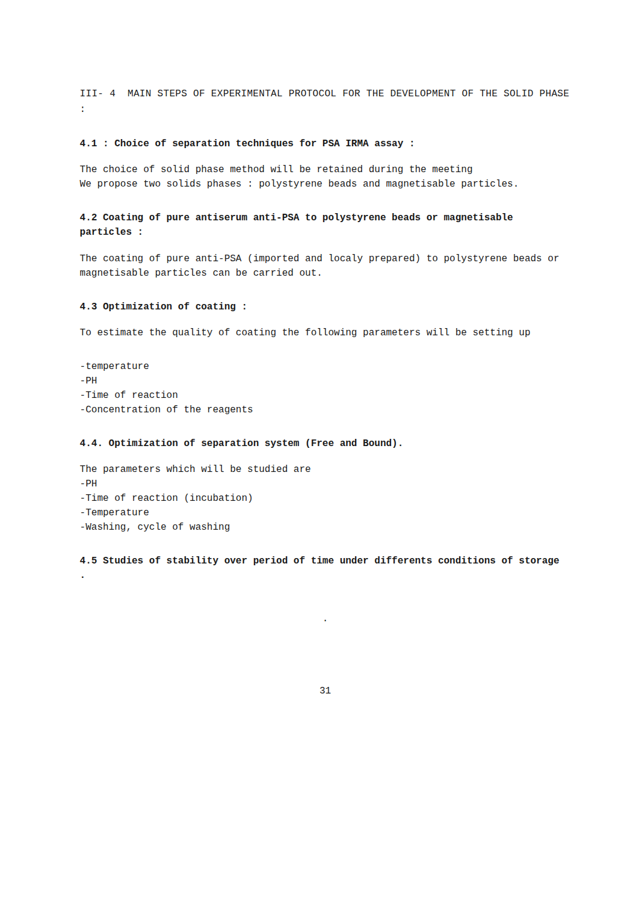III- 4 MAIN STEPS OF EXPERIMENTAL PROTOCOL FOR THE DEVELOPMENT OF THE SOLID PHASE :
4.1 : Choice of separation techniques for PSA IRMA assay :
The choice of solid phase method will be retained during the meeting
We propose two solids phases : polystyrene beads and magnetisable particles.
4.2 Coating of pure antiserum anti-PSA to polystyrene beads or magnetisable particles :
The coating of pure anti-PSA (imported and localy prepared) to polystyrene beads or magnetisable particles can be carried out.
4.3 Optimization of coating :
To estimate the quality of coating the following parameters will be setting up
-temperature
-PH
-Time of reaction
-Concentration of the reagents
4.4. Optimization of separation system (Free and Bound).
The parameters which will be studied are
-PH
-Time of reaction (incubation)
-Temperature
-Washing, cycle of washing
4.5 Studies of stability over period of time under differents conditions of storage .
.
31